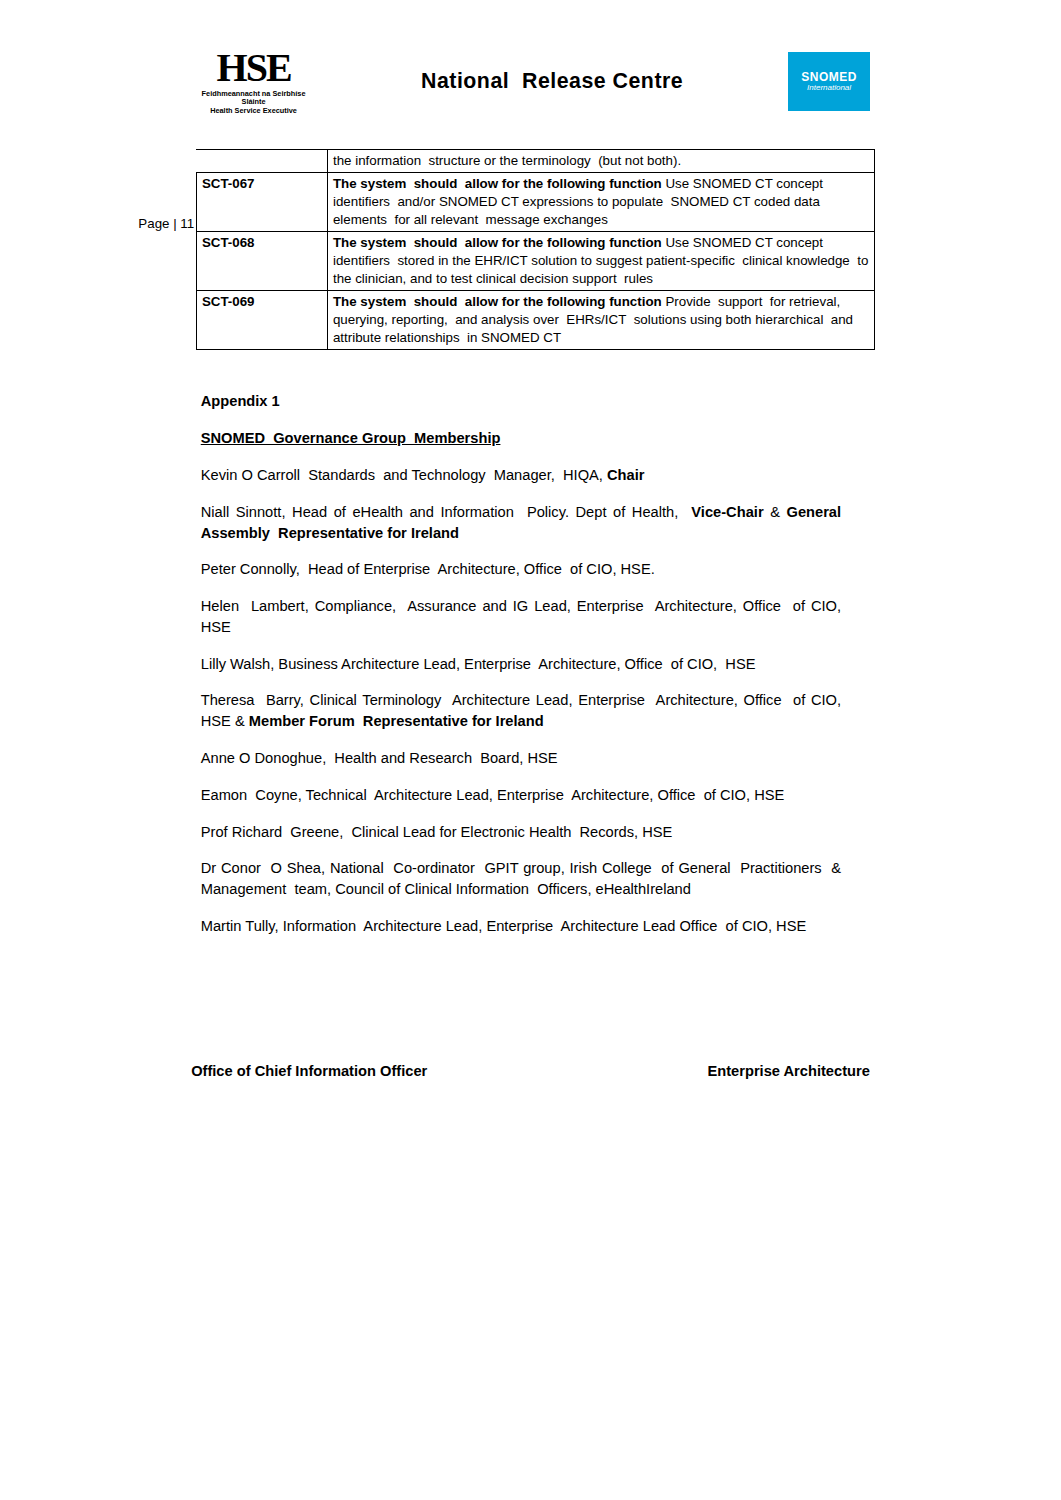HSE Feidhmeannacht na Seirbhíse Sláinte
Health Service Executive
National Release Centre
SNOMED International
Page | 11
| | the information structure or the terminology (but not both). |
| SCT-067 | The system should allow for the following function Use SNOMED CT concept identifiers and/or SNOMED CT expressions to populate SNOMED CT coded data elements for all relevant message exchanges |
| SCT-068 | The system should allow for the following function Use SNOMED CT concept identifiers stored in the EHR/ICT solution to suggest patient-specific clinical knowledge to the clinician, and to test clinical decision support rules |
| SCT-069 | The system should allow for the following function Provide support for retrieval, querying, reporting, and analysis over EHRs/ICT solutions using both hierarchical and attribute relationships in SNOMED CT |
Appendix 1
SNOMED Governance Group Membership
Kevin O Carroll Standards and Technology Manager, HIQA, Chair
Niall Sinnott, Head of eHealth and Information Policy. Dept of Health, Vice-Chair & General Assembly Representative for Ireland
Peter Connolly, Head of Enterprise Architecture, Office of CIO, HSE.
Helen Lambert, Compliance, Assurance and IG Lead, Enterprise Architecture, Office of CIO, HSE
Lilly Walsh, Business Architecture Lead, Enterprise Architecture, Office of CIO, HSE
Theresa Barry, Clinical Terminology Architecture Lead, Enterprise Architecture, Office of CIO, HSE & Member Forum Representative for Ireland
Anne O Donoghue, Health and Research Board, HSE
Eamon Coyne, Technical Architecture Lead, Enterprise Architecture, Office of CIO, HSE
Prof Richard Greene, Clinical Lead for Electronic Health Records, HSE
Dr Conor O Shea, National Co-ordinator GPIT group, Irish College of General Practitioners & Management team, Council of Clinical Information Officers, eHealthIreland
Martin Tully, Information Architecture Lead, Enterprise Architecture Lead Office of CIO, HSE
Office of Chief Information Officer Enterprise Architecture